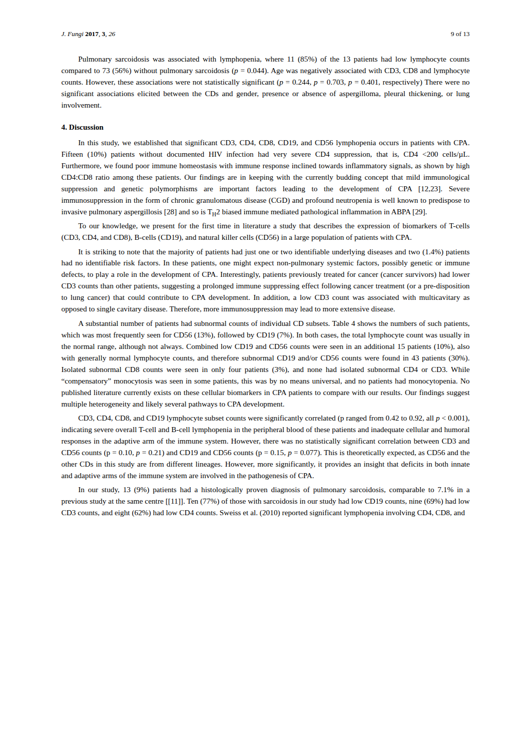J. Fungi 2017, 3, 26 9 of 13
Pulmonary sarcoidosis was associated with lymphopenia, where 11 (85%) of the 13 patients had low lymphocyte counts compared to 73 (56%) without pulmonary sarcoidosis (p = 0.044). Age was negatively associated with CD3, CD8 and lymphocyte counts. However, these associations were not statistically significant (p = 0.244, p = 0.703, p = 0.401, respectively) There were no significant associations elicited between the CDs and gender, presence or absence of aspergilloma, pleural thickening, or lung involvement.
4. Discussion
In this study, we established that significant CD3, CD4, CD8, CD19, and CD56 lymphopenia occurs in patients with CPA. Fifteen (10%) patients without documented HIV infection had very severe CD4 suppression, that is, CD4 <200 cells/µL. Furthermore, we found poor immune homeostasis with immune response inclined towards inflammatory signals, as shown by high CD4:CD8 ratio among these patients. Our findings are in keeping with the currently budding concept that mild immunological suppression and genetic polymorphisms are important factors leading to the development of CPA [12,23]. Severe immunosuppression in the form of chronic granulomatous disease (CGD) and profound neutropenia is well known to predispose to invasive pulmonary aspergillosis [28] and so is TH2 biased immune mediated pathological inflammation in ABPA [29].
To our knowledge, we present for the first time in literature a study that describes the expression of biomarkers of T-cells (CD3, CD4, and CD8), B-cells (CD19), and natural killer cells (CD56) in a large population of patients with CPA.
It is striking to note that the majority of patients had just one or two identifiable underlying diseases and two (1.4%) patients had no identifiable risk factors. In these patients, one might expect non-pulmonary systemic factors, possibly genetic or immune defects, to play a role in the development of CPA. Interestingly, patients previously treated for cancer (cancer survivors) had lower CD3 counts than other patients, suggesting a prolonged immune suppressing effect following cancer treatment (or a pre-disposition to lung cancer) that could contribute to CPA development. In addition, a low CD3 count was associated with multicavitary as opposed to single cavitary disease. Therefore, more immunosuppression may lead to more extensive disease.
A substantial number of patients had subnormal counts of individual CD subsets. Table 4 shows the numbers of such patients, which was most frequently seen for CD56 (13%), followed by CD19 (7%). In both cases, the total lymphocyte count was usually in the normal range, although not always. Combined low CD19 and CD56 counts were seen in an additional 15 patients (10%), also with generally normal lymphocyte counts, and therefore subnormal CD19 and/or CD56 counts were found in 43 patients (30%). Isolated subnormal CD8 counts were seen in only four patients (3%), and none had isolated subnormal CD4 or CD3. While “compensatory” monocytosis was seen in some patients, this was by no means universal, and no patients had monocytopenia. No published literature currently exists on these cellular biomarkers in CPA patients to compare with our results. Our findings suggest multiple heterogeneity and likely several pathways to CPA development.
CD3, CD4, CD8, and CD19 lymphocyte subset counts were significantly correlated (p ranged from 0.42 to 0.92, all p < 0.001), indicating severe overall T-cell and B-cell lymphopenia in the peripheral blood of these patients and inadequate cellular and humoral responses in the adaptive arm of the immune system. However, there was no statistically significant correlation between CD3 and CD56 counts (p = 0.10, p = 0.21) and CD19 and CD56 counts (p = 0.15, p = 0.077). This is theoretically expected, as CD56 and the other CDs in this study are from different lineages. However, more significantly, it provides an insight that deficits in both innate and adaptive arms of the immune system are involved in the pathogenesis of CPA.
In our study, 13 (9%) patients had a histologically proven diagnosis of pulmonary sarcoidosis, comparable to 7.1% in a previous study at the same centre [[11]]. Ten (77%) of those with sarcoidosis in our study had low CD19 counts, nine (69%) had low CD3 counts, and eight (62%) had low CD4 counts. Sweiss et al. (2010) reported significant lymphopenia involving CD4, CD8, and